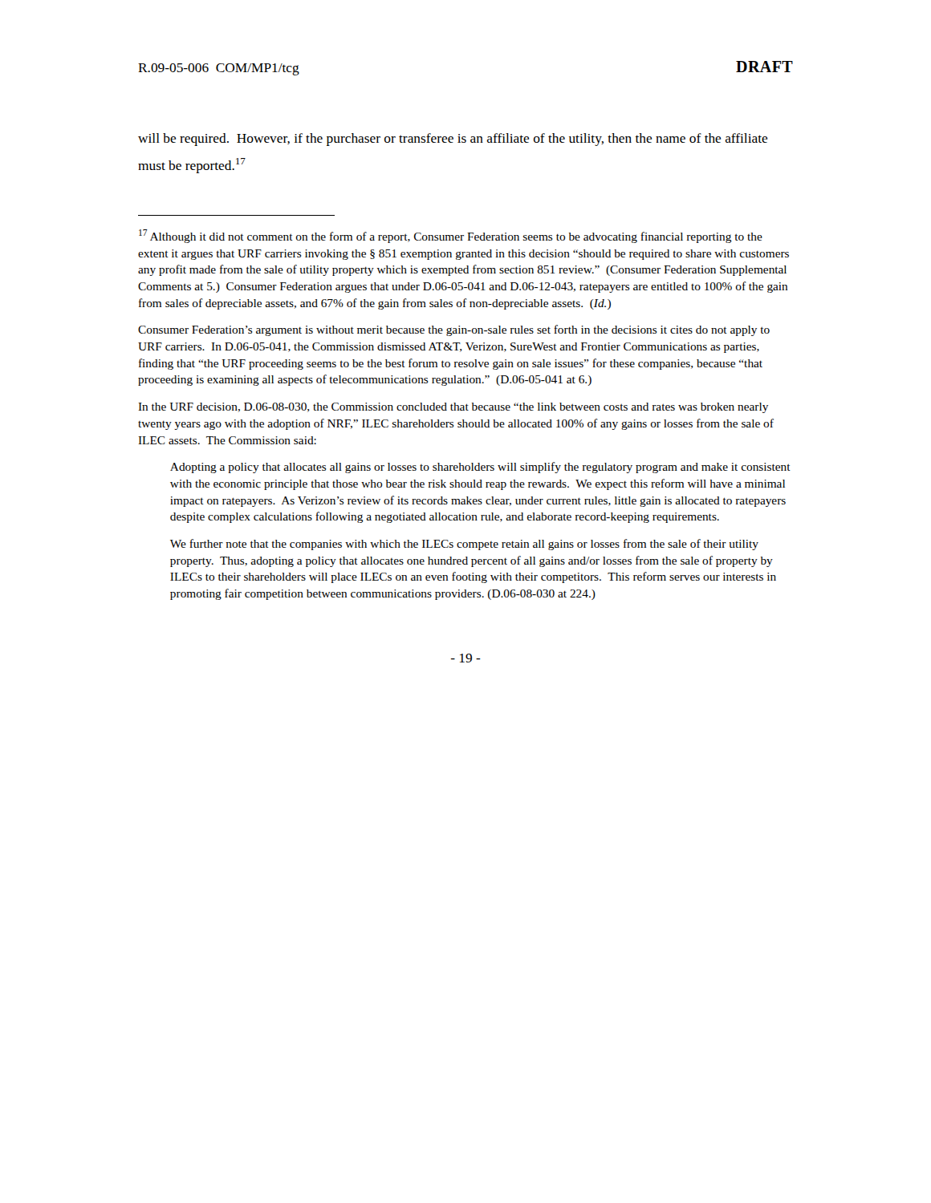R.09-05-006 COM/MP1/tcg DRAFT
will be required. However, if the purchaser or transferee is an affiliate of the utility, then the name of the affiliate must be reported.17
17 Although it did not comment on the form of a report, Consumer Federation seems to be advocating financial reporting to the extent it argues that URF carriers invoking the § 851 exemption granted in this decision “should be required to share with customers any profit made from the sale of utility property which is exempted from section 851 review.” (Consumer Federation Supplemental Comments at 5.) Consumer Federation argues that under D.06-05-041 and D.06-12-043, ratepayers are entitled to 100% of the gain from sales of depreciable assets, and 67% of the gain from sales of non-depreciable assets. (Id.)
Consumer Federation’s argument is without merit because the gain-on-sale rules set forth in the decisions it cites do not apply to URF carriers. In D.06-05-041, the Commission dismissed AT&T, Verizon, SureWest and Frontier Communications as parties, finding that “the URF proceeding seems to be the best forum to resolve gain on sale issues” for these companies, because “that proceeding is examining all aspects of telecommunications regulation.” (D.06-05-041 at 6.)
In the URF decision, D.06-08-030, the Commission concluded that because “the link between costs and rates was broken nearly twenty years ago with the adoption of NRF,” ILEC shareholders should be allocated 100% of any gains or losses from the sale of ILEC assets. The Commission said:
Adopting a policy that allocates all gains or losses to shareholders will simplify the regulatory program and make it consistent with the economic principle that those who bear the risk should reap the rewards. We expect this reform will have a minimal impact on ratepayers. As Verizon’s review of its records makes clear, under current rules, little gain is allocated to ratepayers despite complex calculations following a negotiated allocation rule, and elaborate record-keeping requirements.
We further note that the companies with which the ILECs compete retain all gains or losses from the sale of their utility property. Thus, adopting a policy that allocates one hundred percent of all gains and/or losses from the sale of property by ILECs to their shareholders will place ILECs on an even footing with their competitors. This reform serves our interests in promoting fair competition between communications providers. (D.06-08-030 at 224.)
- 19 -